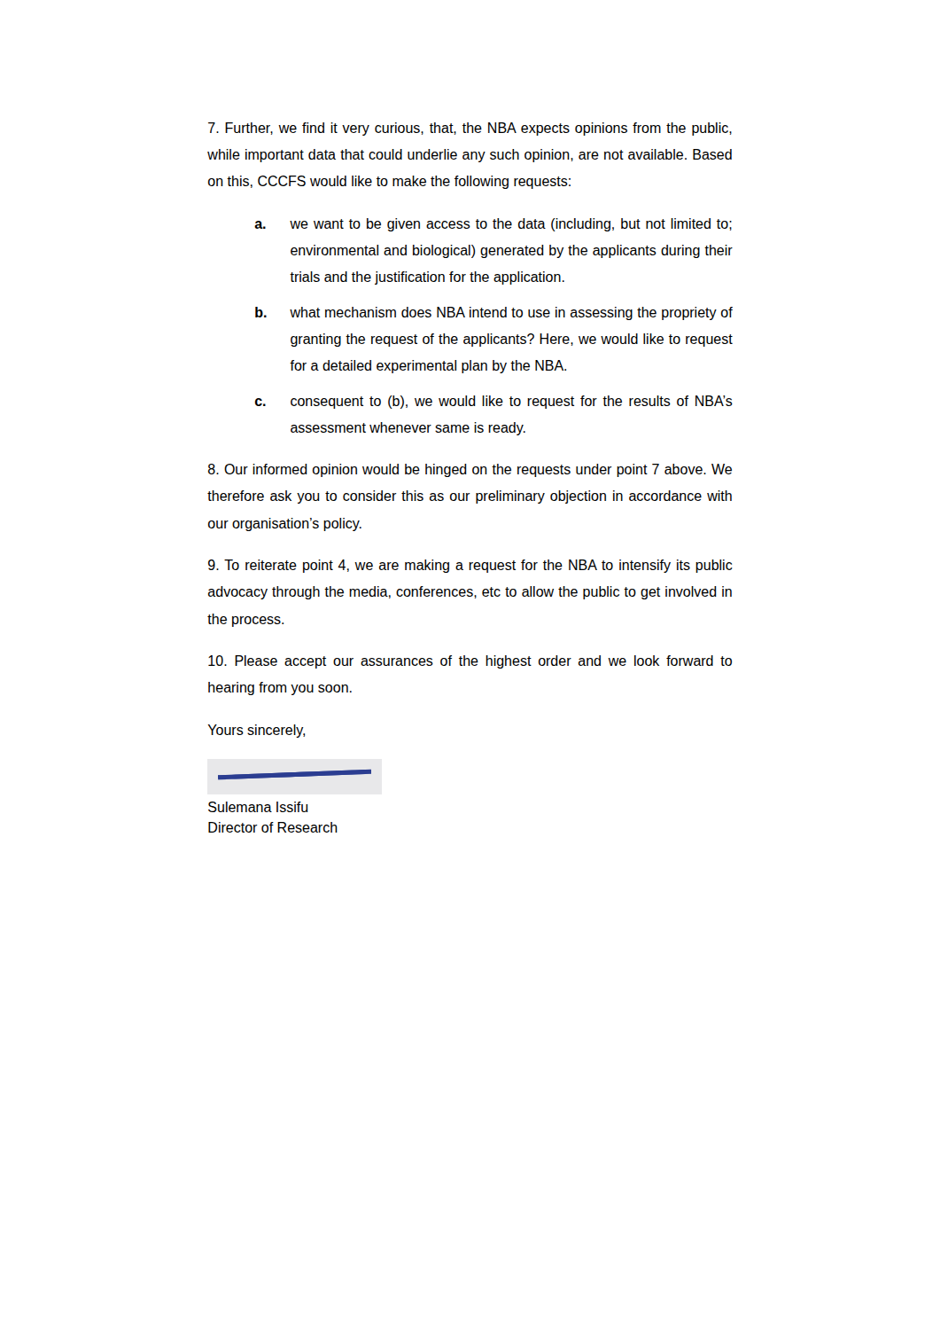7. Further, we find it very curious, that, the NBA expects opinions from the public, while important data that could underlie any such opinion, are not available. Based on this, CCCFS would like to make the following requests:
we want to be given access to the data (including, but not limited to; environmental and biological) generated by the applicants during their trials and the justification for the application.
what mechanism does NBA intend to use in assessing the propriety of granting the request of the applicants? Here, we would like to request for a detailed experimental plan by the NBA.
consequent to (b), we would like to request for the results of NBA’s assessment whenever same is ready.
8. Our informed opinion would be hinged on the requests under point 7 above. We therefore ask you to consider this as our preliminary objection in accordance with our organisation’s policy.
9. To reiterate point 4, we are making a request for the NBA to intensify its public advocacy through the media, conferences, etc to allow the public to get involved in the process.
10. Please accept our assurances of the highest order and we look forward to hearing from you soon.
Yours sincerely,
Sulemana Issifu
Director of Research